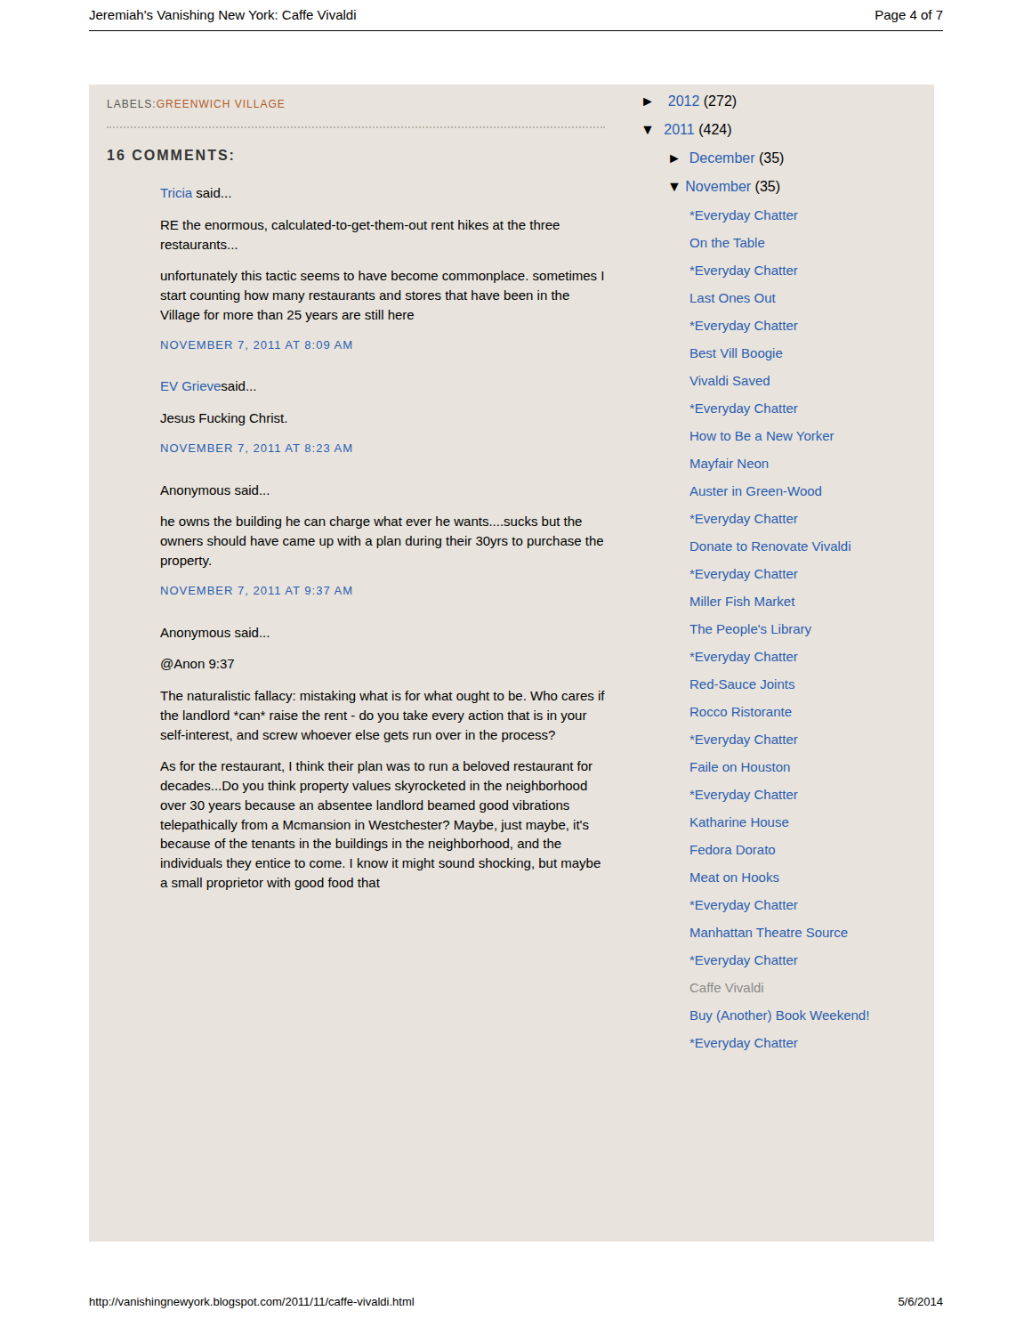Jeremiah's Vanishing New York: Caffe Vivaldi Page 4 of 7
LABELS:GREENWICH VILLAGE
16 COMMENTS:
Tricia said...
RE the enormous, calculated-to-get-them-out rent hikes at the three restaurants...
unfortunately this tactic seems to have become commonplace. sometimes I start counting how many restaurants and stores that have been in the Village for more than 25 years are still here
NOVEMBER 7, 2011 AT 8:09 AM
EV Grievesaid...
Jesus Fucking Christ.
NOVEMBER 7, 2011 AT 8:23 AM
Anonymous said...
he owns the building he can charge what ever he wants....sucks but the owners should have came up with a plan during their 30yrs to purchase the property.
NOVEMBER 7, 2011 AT 9:37 AM
Anonymous said...
@Anon 9:37
The naturalistic fallacy: mistaking what is for what ought to be. Who cares if the landlord *can* raise the rent - do you take every action that is in your self-interest, and screw whoever else gets run over in the process?
As for the restaurant, I think their plan was to run a beloved restaurant for decades...Do you think property values skyrocketed in the neighborhood over 30 years because an absentee landlord beamed good vibrations telepathically from a Mcmansion in Westchester? Maybe, just maybe, it's because of the tenants in the buildings in the neighborhood, and the individuals they entice to come. I know it might sound shocking, but maybe a small proprietor with good food that
► 2012 (272)
▼ 2011 (424)
► December (35)
▼ November (35)
*Everyday Chatter
On the Table
*Everyday Chatter
Last Ones Out
*Everyday Chatter
Best Vill Boogie
Vivaldi Saved
*Everyday Chatter
How to Be a New Yorker
Mayfair Neon
Auster in Green-Wood
*Everyday Chatter
Donate to Renovate Vivaldi
*Everyday Chatter
Miller Fish Market
The People's Library
*Everyday Chatter
Red-Sauce Joints
Rocco Ristorante
*Everyday Chatter
Faile on Houston
*Everyday Chatter
Katharine House
Fedora Dorato
Meat on Hooks
*Everyday Chatter
Manhattan Theatre Source
*Everyday Chatter
Caffe Vivaldi
Buy (Another) Book Weekend!
*Everyday Chatter
http://vanishingnewyork.blogspot.com/2011/11/caffe-vivaldi.html 5/6/2014